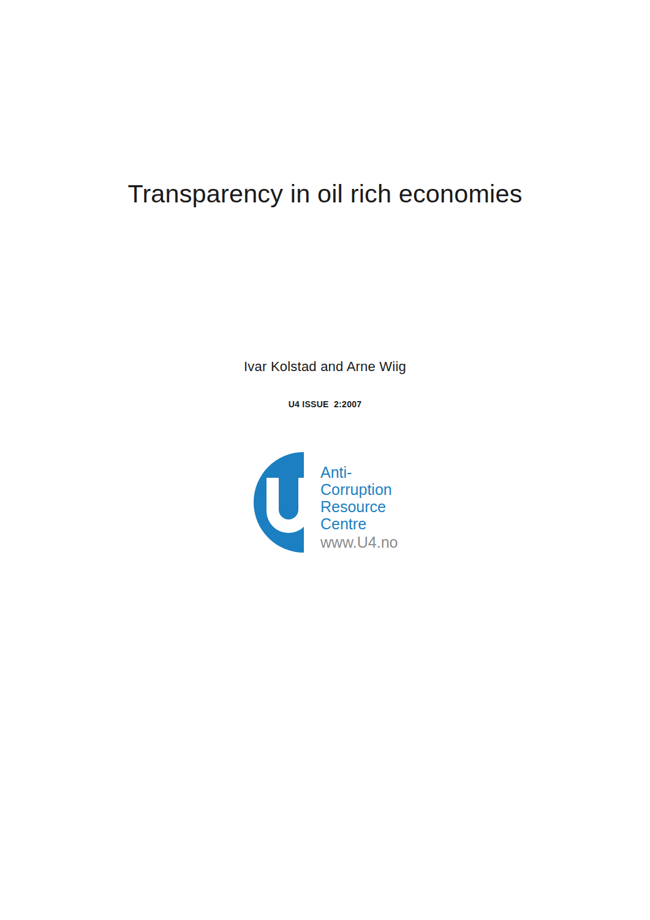Transparency in oil rich economies
Ivar Kolstad and Arne Wiig
U4 ISSUE 2:2007
U4 Anti-Corruption Resource Centre logo Anti- Corruption Resource Centre www.U4.no